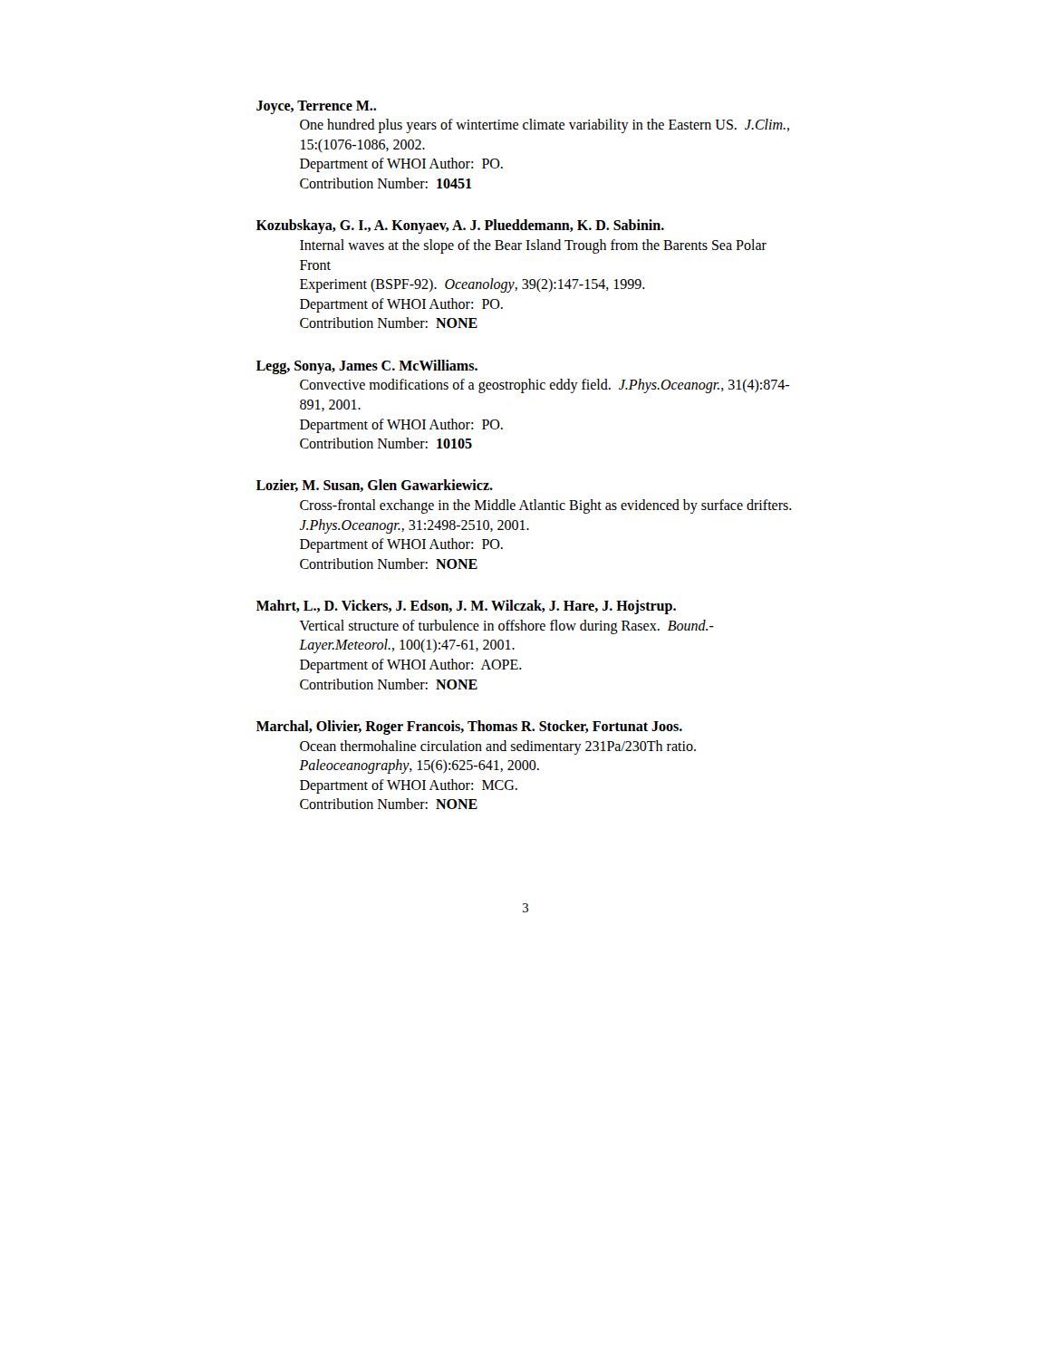Joyce, Terrence M..
One hundred plus years of wintertime climate variability in the Eastern US. J.Clim.,
15:(1076-1086, 2002.
Department of WHOI Author: PO.
Contribution Number: 10451
Kozubskaya, G. I., A. Konyaev, A. J. Plueddemann, K. D. Sabinin.
Internal waves at the slope of the Bear Island Trough from the Barents Sea Polar Front
Experiment (BSPF-92). Oceanology, 39(2):147-154, 1999.
Department of WHOI Author: PO.
Contribution Number: NONE
Legg, Sonya, James C. McWilliams.
Convective modifications of a geostrophic eddy field. J.Phys.Oceanogr., 31(4):874-
891, 2001.
Department of WHOI Author: PO.
Contribution Number: 10105
Lozier, M. Susan, Glen Gawarkiewicz.
Cross-frontal exchange in the Middle Atlantic Bight as evidenced by surface drifters.
J.Phys.Oceanogr., 31:2498-2510, 2001.
Department of WHOI Author: PO.
Contribution Number: NONE
Mahrt, L., D. Vickers, J. Edson, J. M. Wilczak, J. Hare, J. Hojstrup.
Vertical structure of turbulence in offshore flow during Rasex. Bound.-
Layer.Meteorol., 100(1):47-61, 2001.
Department of WHOI Author: AOPE.
Contribution Number: NONE
Marchal, Olivier, Roger Francois, Thomas R. Stocker, Fortunat Joos.
Ocean thermohaline circulation and sedimentary 231Pa/230Th ratio.
Paleoceanography, 15(6):625-641, 2000.
Department of WHOI Author: MCG.
Contribution Number: NONE
3